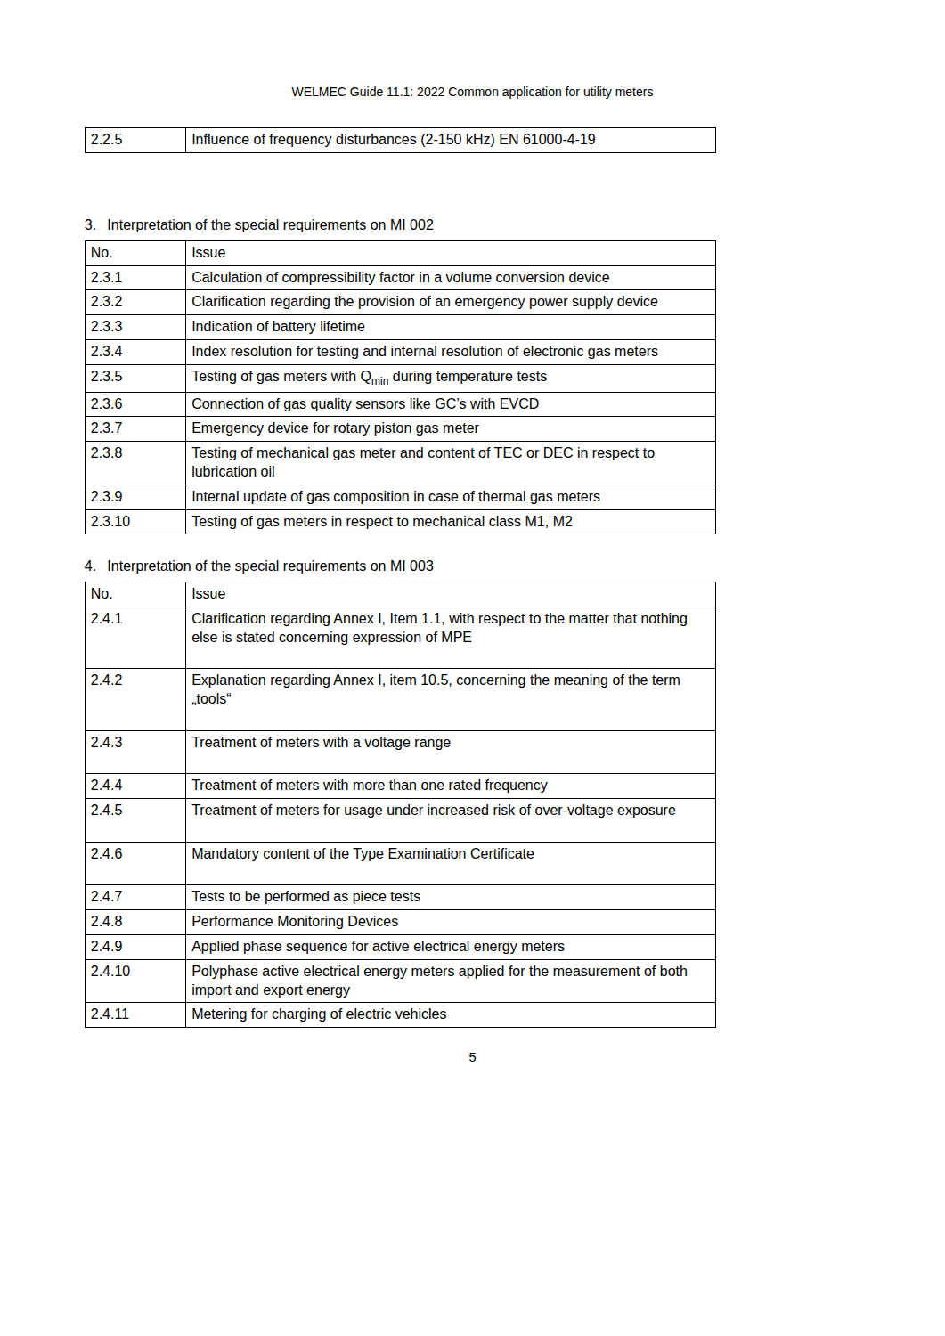WELMEC Guide 11.1: 2022 Common application for utility meters
| 2.2.5 | Influence of frequency disturbances (2-150 kHz) EN 61000-4-19 |
3. Interpretation of the special requirements on MI 002
| No. | Issue |
| 2.3.1 | Calculation of compressibility factor in a volume conversion device |
| 2.3.2 | Clarification regarding the provision of an emergency power supply device |
| 2.3.3 | Indication of battery lifetime |
| 2.3.4 | Index resolution for testing and internal resolution of electronic gas meters |
| 2.3.5 | Testing of gas meters with Q min during temperature tests |
| 2.3.6 | Connection of gas quality sensors like GC’s with EVCD |
| 2.3.7 | Emergency device for rotary piston gas meter |
| 2.3.8 | Testing of mechanical gas meter and content of TEC or DEC in respect to lubrication oil |
| 2.3.9 | Internal update of gas composition in case of thermal gas meters |
| 2.3.10 | Testing of gas meters in respect to mechanical class M1, M2 |
4. Interpretation of the special requirements on MI 003
| No. | Issue |
| 2.4.1 | Clarification regarding Annex I, Item 1.1, with respect to the matter that nothing else is stated concerning expression of MPE |
| 2.4.2 | Explanation regarding Annex I, item 10.5, concerning the meaning of the term „tools“ |
| 2.4.3 | Treatment of meters with a voltage range |
| 2.4.4 | Treatment of meters with more than one rated frequency |
| 2.4.5 | Treatment of meters for usage under increased risk of over-voltage exposure |
| 2.4.6 | Mandatory content of the Type Examination Certificate |
| 2.4.7 | Tests to be performed as piece tests |
| 2.4.8 | Performance Monitoring Devices |
| 2.4.9 | Applied phase sequence for active electrical energy meters |
| 2.4.10 | Polyphase active electrical energy meters applied for the measurement of both import and export energy |
| 2.4.11 | Metering for charging of electric vehicles |
5